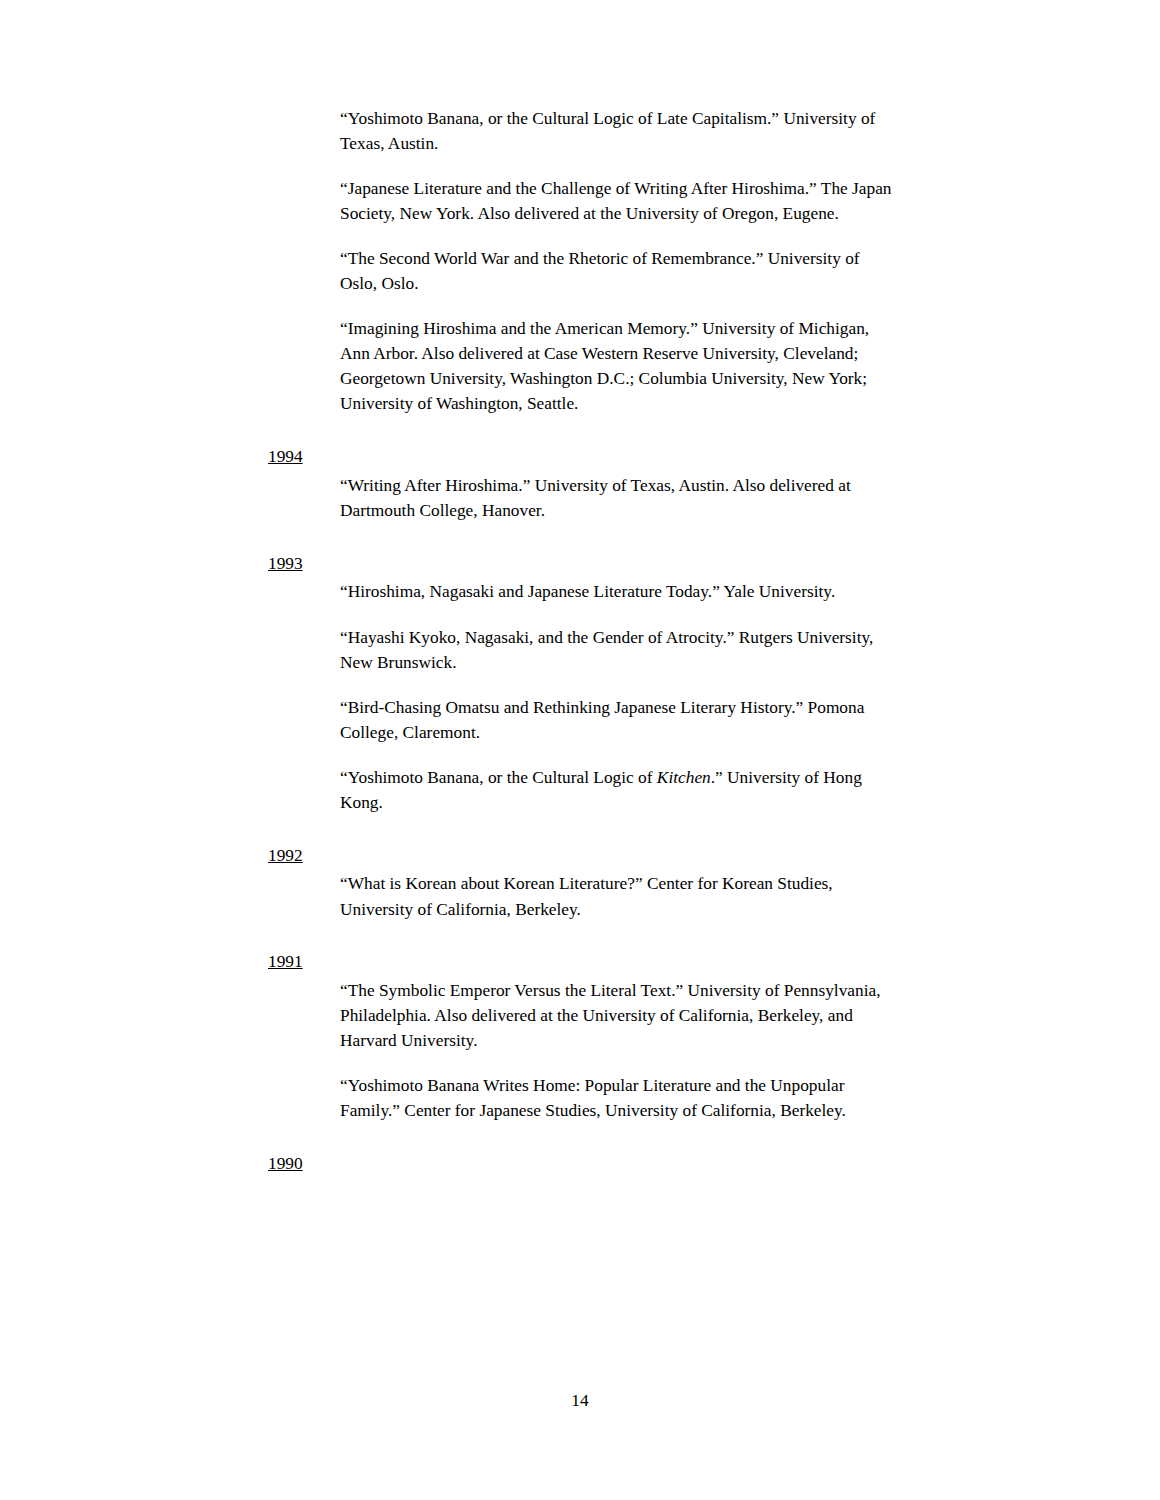“Yoshimoto Banana, or the Cultural Logic of Late Capitalism.” University of Texas, Austin.
“Japanese Literature and the Challenge of Writing After Hiroshima.” The Japan Society, New York. Also delivered at the University of Oregon, Eugene.
“The Second World War and the Rhetoric of Remembrance.” University of Oslo, Oslo.
“Imagining Hiroshima and the American Memory.” University of Michigan, Ann Arbor. Also delivered at Case Western Reserve University, Cleveland; Georgetown University, Washington D.C.; Columbia University, New York; University of Washington, Seattle.
1994
“Writing After Hiroshima.” University of Texas, Austin. Also delivered at Dartmouth College, Hanover.
1993
“Hiroshima, Nagasaki and Japanese Literature Today.” Yale University.
“Hayashi Kyoko, Nagasaki, and the Gender of Atrocity.” Rutgers University, New Brunswick.
“Bird-Chasing Omatsu and Rethinking Japanese Literary History.” Pomona College, Claremont.
“Yoshimoto Banana, or the Cultural Logic of Kitchen.” University of Hong Kong.
1992
“What is Korean about Korean Literature?” Center for Korean Studies, University of California, Berkeley.
1991
“The Symbolic Emperor Versus the Literal Text.” University of Pennsylvania, Philadelphia. Also delivered at the University of California, Berkeley, and Harvard University.
“Yoshimoto Banana Writes Home: Popular Literature and the Unpopular Family.” Center for Japanese Studies, University of California, Berkeley.
1990
14